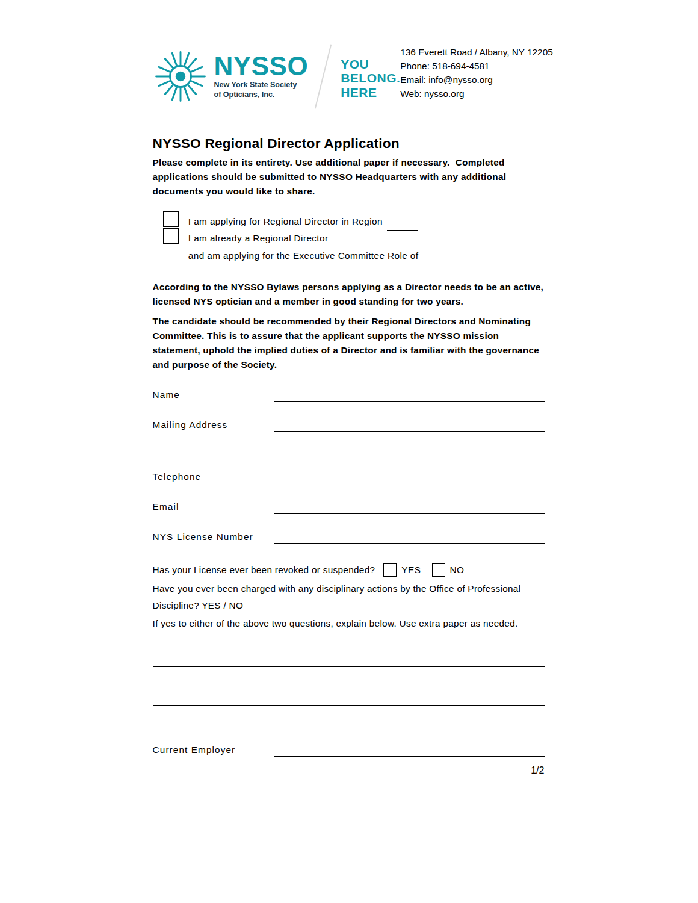NYSSO
New York State Society
of Opticians, Inc.
YOU
BELONG.
HERE
136 Everett Road / Albany, NY 12205
Phone: 518-694-4581
Email: info@nysso.org
Web: nysso.org
NYSSO Regional Director Application
Please complete in its entirety. Use additional paper if necessary. Completed applications should be submitted to NYSSO Headquarters with any additional documents you would like to share.
I am applying for Regional Director in Region
I am already a Regional Director
and am applying for the Executive Committee Role of
According to the NYSSO Bylaws persons applying as a Director needs to be an active, licensed NYS optician and a member in good standing for two years.
The candidate should be recommended by their Regional Directors and Nominating Committee. This is to assure that the applicant supports the NYSSO mission statement, uphold the implied duties of a Director and is familiar with the governance and purpose of the Society.
Name
Mailing Address
Mailing Address
Telephone
Email
NYS License Number
Has your License ever been revoked or suspended? YES NO
Have you ever been charged with any disciplinary actions by the Office of Professional Discipline? YES / NO
If yes to either of the above two questions, explain below. Use extra paper as needed.
Current Employer
1/2